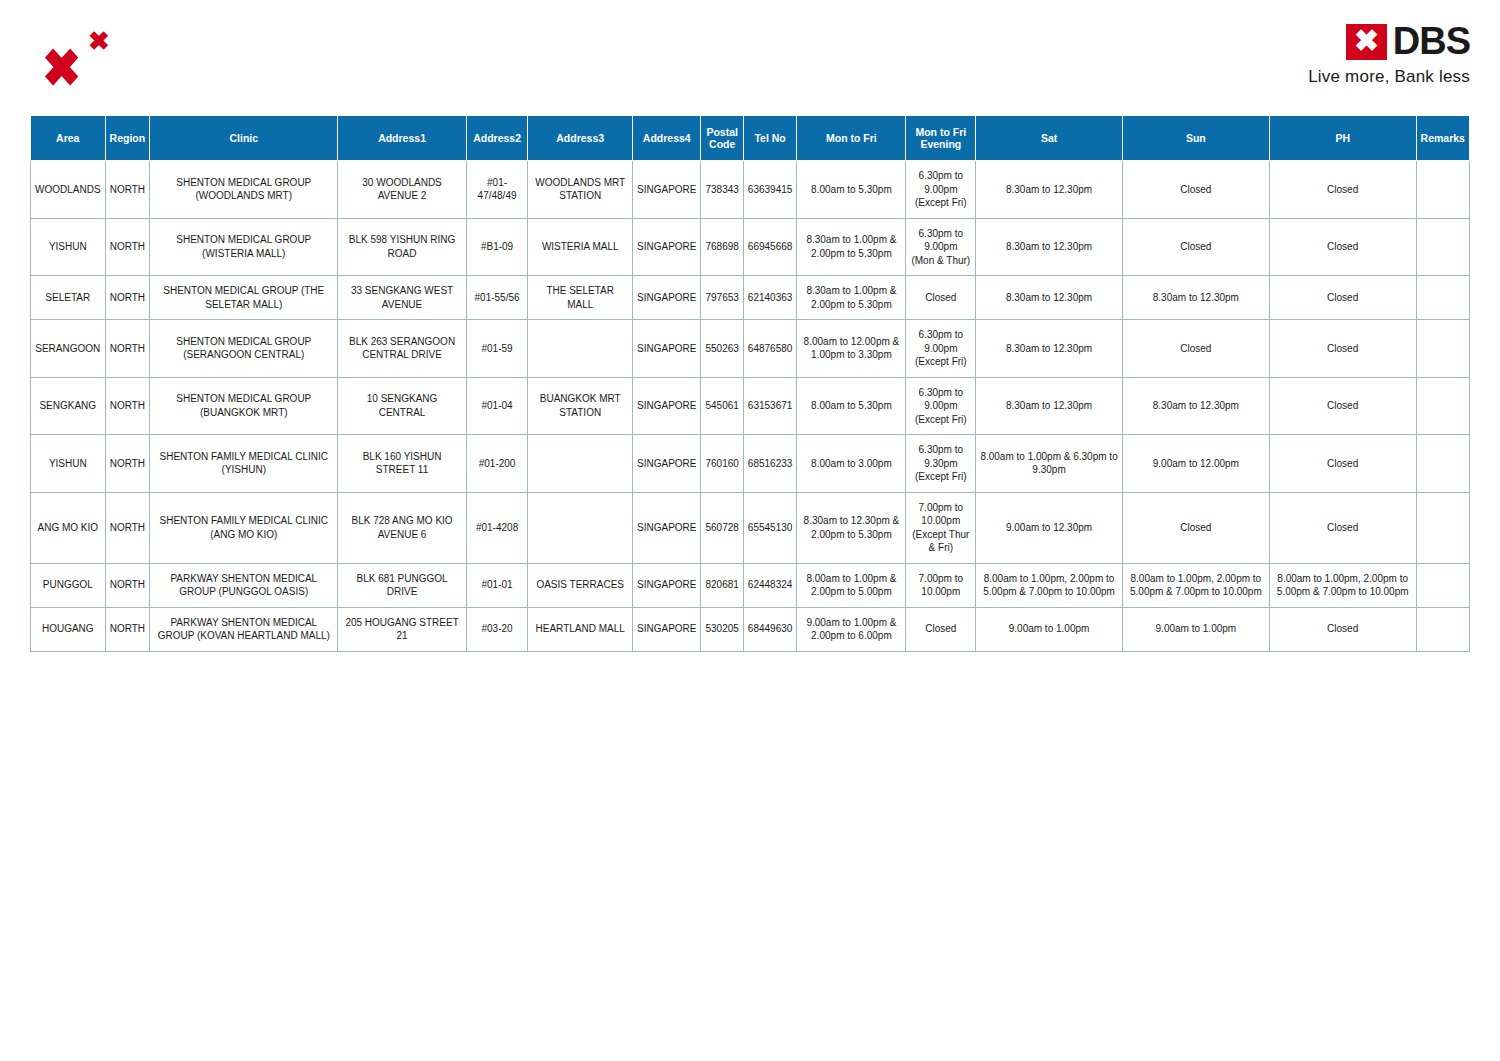✖ ✖
✖DBS
Live more, Bank less
| Area | Region | Clinic | Address1 | Address2 | Address3 | Address4 | Postal Code | Tel No | Mon to Fri | Mon to Fri Evening | Sat | Sun | PH | Remarks |
| --- | --- | --- | --- | --- | --- | --- | --- | --- | --- | --- | --- | --- | --- | --- |
| WOODLANDS | NORTH | SHENTON MEDICAL GROUP (WOODLANDS MRT) | 30 WOODLANDS AVENUE 2 | #01-47/48/49 | WOODLANDS MRT STATION | SINGAPORE | 738343 | 63639415 | 8.00am to 5.30pm | 6.30pm to 9.00pm (Except Fri) | 8.30am to 12.30pm | Closed | Closed | |
| YISHUN | NORTH | SHENTON MEDICAL GROUP (WISTERIA MALL) | BLK 598 YISHUN RING ROAD | #B1-09 | WISTERIA MALL | SINGAPORE | 768698 | 66945668 | 8.30am to 1.00pm & 2.00pm to 5.30pm | 6.30pm to 9.00pm (Mon & Thur) | 8.30am to 12.30pm | Closed | Closed | |
| SELETAR | NORTH | SHENTON MEDICAL GROUP (THE SELETAR MALL) | 33 SENGKANG WEST AVENUE | #01-55/56 | THE SELETAR MALL | SINGAPORE | 797653 | 62140363 | 8.30am to 1.00pm & 2.00pm to 5.30pm | Closed | 8.30am to 12.30pm | 8.30am to 12.30pm | Closed | |
| SERANGOON | NORTH | SHENTON MEDICAL GROUP (SERANGOON CENTRAL) | BLK 263 SERANGOON CENTRAL DRIVE | #01-59 | | SINGAPORE | 550263 | 64876580 | 8.00am to 12.00pm & 1.00pm to 3.30pm | 6.30pm to 9.00pm (Except Fri) | 8.30am to 12.30pm | Closed | Closed | |
| SENGKANG | NORTH | SHENTON MEDICAL GROUP (BUANGKOK MRT) | 10 SENGKANG CENTRAL | #01-04 | BUANGKOK MRT STATION | SINGAPORE | 545061 | 63153671 | 8.00am to 5.30pm | 6.30pm to 9.00pm (Except Fri) | 8.30am to 12.30pm | 8.30am to 12.30pm | Closed | |
| YISHUN | NORTH | SHENTON FAMILY MEDICAL CLINIC (YISHUN) | BLK 160 YISHUN STREET 11 | #01-200 | | SINGAPORE | 760160 | 68516233 | 8.00am to 3.00pm | 6.30pm to 9.30pm (Except Fri) | 8.00am to 1.00pm & 6.30pm to 9.30pm | 9.00am to 12.00pm | Closed | |
| ANG MO KIO | NORTH | SHENTON FAMILY MEDICAL CLINIC (ANG MO KIO) | BLK 728 ANG MO KIO AVENUE 6 | #01-4208 | | SINGAPORE | 560728 | 65545130 | 8.30am to 12.30pm & 2.00pm to 5.30pm | 7.00pm to 10.00pm (Except Thur & Fri) | 9.00am to 12.30pm | Closed | Closed | |
| PUNGGOL | NORTH | PARKWAY SHENTON MEDICAL GROUP (PUNGGOL OASIS) | BLK 681 PUNGGOL DRIVE | #01-01 | OASIS TERRACES | SINGAPORE | 820681 | 62448324 | 8.00am to 1.00pm & 2.00pm to 5.00pm | 7.00pm to 10.00pm | 8.00am to 1.00pm, 2.00pm to 5.00pm & 7.00pm to 10.00pm | 8.00am to 1.00pm, 2.00pm to 5.00pm & 7.00pm to 10.00pm | 8.00am to 1.00pm, 2.00pm to 5.00pm & 7.00pm to 10.00pm | |
| HOUGANG | NORTH | PARKWAY SHENTON MEDICAL GROUP (KOVAN HEARTLAND MALL) | 205 HOUGANG STREET 21 | #03-20 | HEARTLAND MALL | SINGAPORE | 530205 | 68449630 | 9.00am to 1.00pm & 2.00pm to 6.00pm | Closed | 9.00am to 1.00pm | 9.00am to 1.00pm | Closed | |